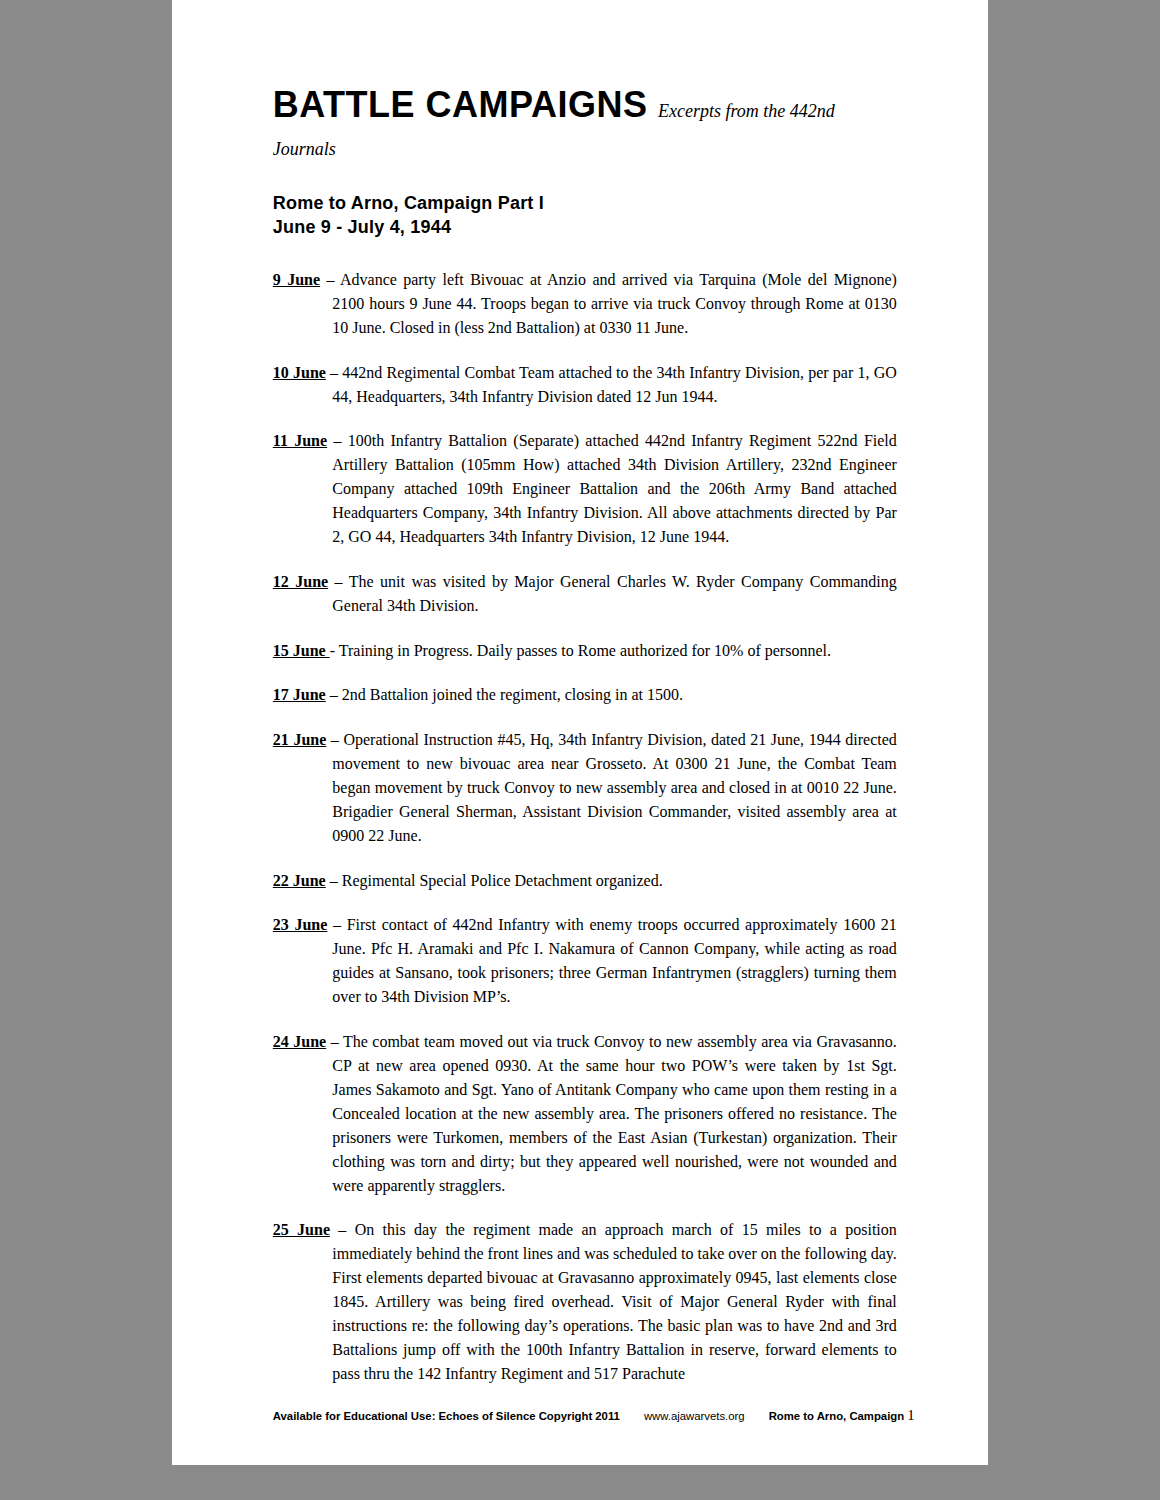BATTLE CAMPAIGNS Excerpts from the 442nd Journals
Rome to Arno, Campaign Part I
June 9 - July 4, 1944
9 June – Advance party left Bivouac at Anzio and arrived via Tarquina (Mole del Mignone) 2100 hours 9 June 44. Troops began to arrive via truck Convoy through Rome at 0130 10 June. Closed in (less 2nd Battalion) at 0330 11 June.
10 June – 442nd Regimental Combat Team attached to the 34th Infantry Division, per par 1, GO 44, Headquarters, 34th Infantry Division dated 12 Jun 1944.
11 June – 100th Infantry Battalion (Separate) attached 442nd Infantry Regiment 522nd Field Artillery Battalion (105mm How) attached 34th Division Artillery, 232nd Engineer Company attached 109th Engineer Battalion and the 206th Army Band attached Headquarters Company, 34th Infantry Division. All above attachments directed by Par 2, GO 44, Headquarters 34th Infantry Division, 12 June 1944.
12 June – The unit was visited by Major General Charles W. Ryder Company Commanding General 34th Division.
15 June - Training in Progress. Daily passes to Rome authorized for 10% of personnel.
17 June – 2nd Battalion joined the regiment, closing in at 1500.
21 June – Operational Instruction #45, Hq, 34th Infantry Division, dated 21 June, 1944 directed movement to new bivouac area near Grosseto. At 0300 21 June, the Combat Team began movement by truck Convoy to new assembly area and closed in at 0010 22 June. Brigadier General Sherman, Assistant Division Commander, visited assembly area at 0900 22 June.
22 June – Regimental Special Police Detachment organized.
23 June – First contact of 442nd Infantry with enemy troops occurred approximately 1600 21 June. Pfc H. Aramaki and Pfc I. Nakamura of Cannon Company, while acting as road guides at Sansano, took prisoners; three German Infantrymen (stragglers) turning them over to 34th Division MP’s.
24 June – The combat team moved out via truck Convoy to new assembly area via Gravasanno. CP at new area opened 0930. At the same hour two POW’s were taken by 1st Sgt. James Sakamoto and Sgt. Yano of Antitank Company who came upon them resting in a Concealed location at the new assembly area. The prisoners offered no resistance. The prisoners were Turkomen, members of the East Asian (Turkestan) organization. Their clothing was torn and dirty; but they appeared well nourished, were not wounded and were apparently stragglers.
25 June – On this day the regiment made an approach march of 15 miles to a position immediately behind the front lines and was scheduled to take over on the following day. First elements departed bivouac at Gravasanno approximately 0945, last elements close 1845. Artillery was being fired overhead. Visit of Major General Ryder with final instructions re: the following day’s operations. The basic plan was to have 2nd and 3rd Battalions jump off with the 100th Infantry Battalion in reserve, forward elements to pass thru the 142 Infantry Regiment and 517 Parachute
Available for Educational Use: Echoes of Silence Copyright 2011 www.ajawarvets.org Rome to Arno, Campaign 1